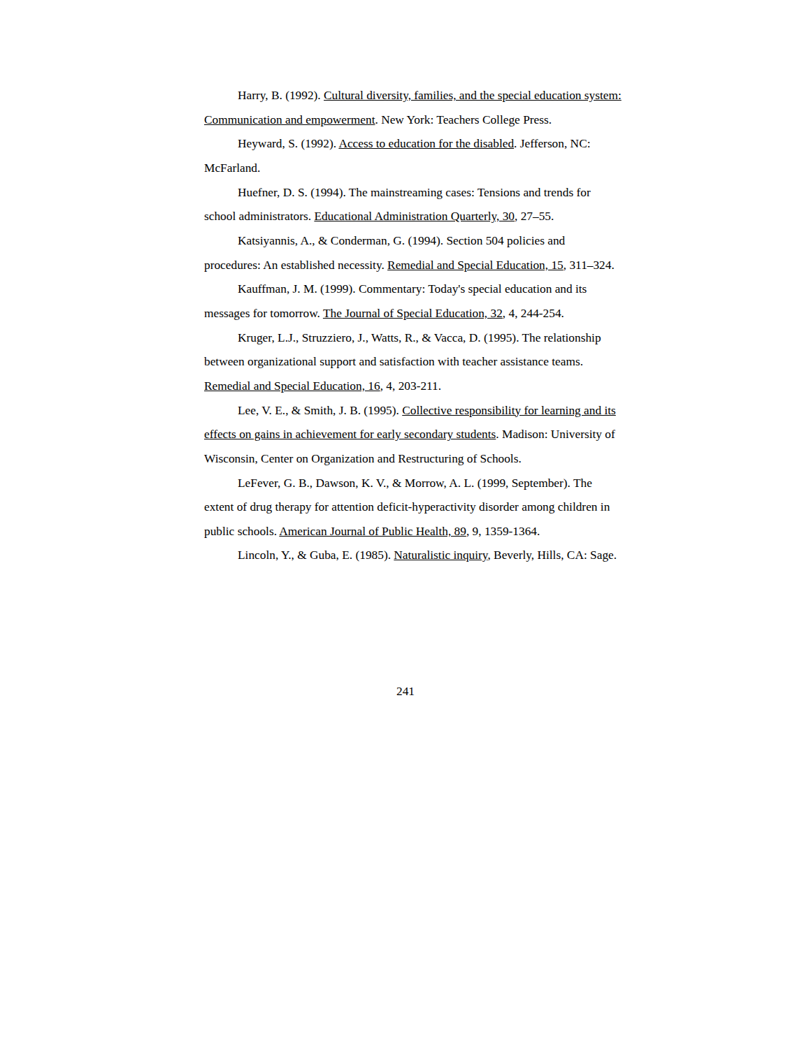Harry, B. (1992). Cultural diversity, families, and the special education system: Communication and empowerment. New York: Teachers College Press.
Heyward, S. (1992). Access to education for the disabled. Jefferson, NC: McFarland.
Huefner, D. S. (1994). The mainstreaming cases: Tensions and trends for school administrators. Educational Administration Quarterly, 30, 27–55.
Katsiyannis, A., & Conderman, G. (1994). Section 504 policies and procedures: An established necessity. Remedial and Special Education, 15, 311–324.
Kauffman, J. M. (1999). Commentary: Today's special education and its messages for tomorrow. The Journal of Special Education, 32, 4, 244-254.
Kruger, L.J., Struzziero, J., Watts, R., & Vacca, D. (1995). The relationship between organizational support and satisfaction with teacher assistance teams. Remedial and Special Education, 16, 4, 203-211.
Lee, V. E., & Smith, J. B. (1995). Collective responsibility for learning and its effects on gains in achievement for early secondary students. Madison: University of Wisconsin, Center on Organization and Restructuring of Schools.
LeFever, G. B., Dawson, K. V., & Morrow, A. L. (1999, September). The extent of drug therapy for attention deficit-hyperactivity disorder among children in public schools. American Journal of Public Health, 89, 9, 1359-1364.
Lincoln, Y., & Guba, E. (1985). Naturalistic inquiry, Beverly, Hills, CA: Sage.
241